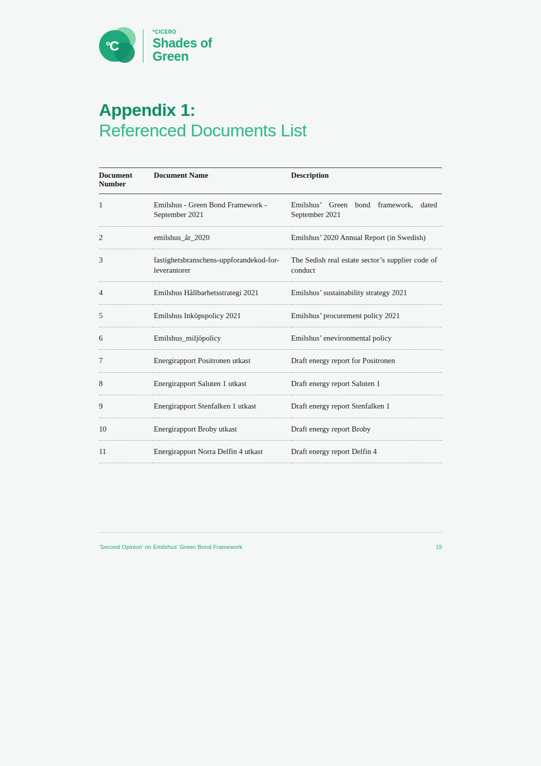oC
oCICERO
Shades of
Green
Appendix 1: Referenced Documents List
| Document Number | Document Name | Description |
| --- | --- | --- |
| 1 | Emilshus - Green Bond Framework - September 2021 | Emilshus’ Green bond framework, dated September 2021 |
| 2 | emilshus_år_2020 | Emilshus’ 2020 Annual Report (in Swedish) |
| 3 | fastighetsbranschens-uppforandekod-for-leverantorer | The Sedish real estate sector’s supplier code of conduct |
| 4 | Emilshus Hållbarhetsstrategi 2021 | Emilshus’ sustainability strategy 2021 |
| 5 | Emilshus Inköpspolicy 2021 | Emilshus’ procurement policy 2021 |
| 6 | Emilshus_miljöpolicy | Emilshus’ enevironmental policy |
| 7 | Energirapport Positronen utkast | Draft energy report for Positronen |
| 8 | Energirapport Saluten 1 utkast | Draft energy report Saluten 1 |
| 9 | Energirapport Stenfalken 1 utkast | Draft energy report Stenfalken 1 |
| 10 | Energirapport Broby utkast | Draft energy report Broby |
| 11 | Energirapport Norra Delfin 4 utkast | Draft energy report Delfin 4 |
‘Second Opinion’ on Emilshus’ Green Bond Framework
15